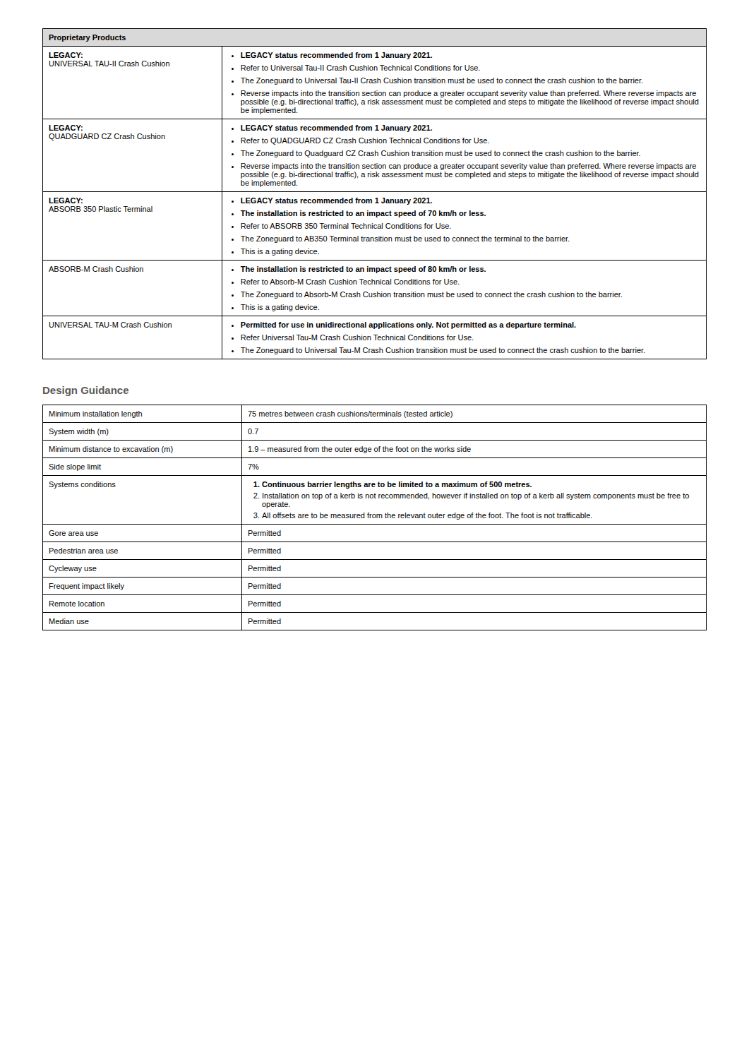| Proprietary Products |
| LEGACY: UNIVERSAL TAU-II Crash Cushion | LEGACY status recommended from 1 January 2021. Refer to Universal Tau-II Crash Cushion Technical Conditions for Use. The Zoneguard to Universal Tau-II Crash Cushion transition must be used to connect the crash cushion to the barrier. Reverse impacts into the transition section can produce a greater occupant severity value than preferred. Where reverse impacts are possible (e.g. bi-directional traffic), a risk assessment must be completed and steps to mitigate the likelihood of reverse impact should be implemented. |
| LEGACY: QUADGUARD CZ Crash Cushion | LEGACY status recommended from 1 January 2021. Refer to QUADGUARD CZ Crash Cushion Technical Conditions for Use. The Zoneguard to Quadguard CZ Crash Cushion transition must be used to connect the crash cushion to the barrier. Reverse impacts into the transition section can produce a greater occupant severity value than preferred. Where reverse impacts are possible (e.g. bi-directional traffic), a risk assessment must be completed and steps to mitigate the likelihood of reverse impact should be implemented. |
| LEGACY: ABSORB 350 Plastic Terminal | LEGACY status recommended from 1 January 2021. The installation is restricted to an impact speed of 70 km/h or less. Refer to ABSORB 350 Terminal Technical Conditions for Use. The Zoneguard to AB350 Terminal transition must be used to connect the terminal to the barrier. This is a gating device. |
| ABSORB-M Crash Cushion | The installation is restricted to an impact speed of 80 km/h or less. Refer to Absorb-M Crash Cushion Technical Conditions for Use. The Zoneguard to Absorb-M Crash Cushion transition must be used to connect the crash cushion to the barrier. This is a gating device. |
| UNIVERSAL TAU-M Crash Cushion | Permitted for use in unidirectional applications only. Not permitted as a departure terminal. Refer Universal Tau-M Crash Cushion Technical Conditions for Use. The Zoneguard to Universal Tau-M Crash Cushion transition must be used to connect the crash cushion to the barrier. |
Design Guidance
| Minimum installation length | 75 metres between crash cushions/terminals (tested article) |
| System width (m) | 0.7 |
| Minimum distance to excavation (m) | 1.9 – measured from the outer edge of the foot on the works side |
| Side slope limit | 7% |
| Systems conditions | Continuous barrier lengths are to be limited to a maximum of 500 metres. Installation on top of a kerb is not recommended, however if installed on top of a kerb all system components must be free to operate. All offsets are to be measured from the relevant outer edge of the foot. The foot is not trafficable. |
| Gore area use | Permitted |
| Pedestrian area use | Permitted |
| Cycleway use | Permitted |
| Frequent impact likely | Permitted |
| Remote location | Permitted |
| Median use | Permitted |